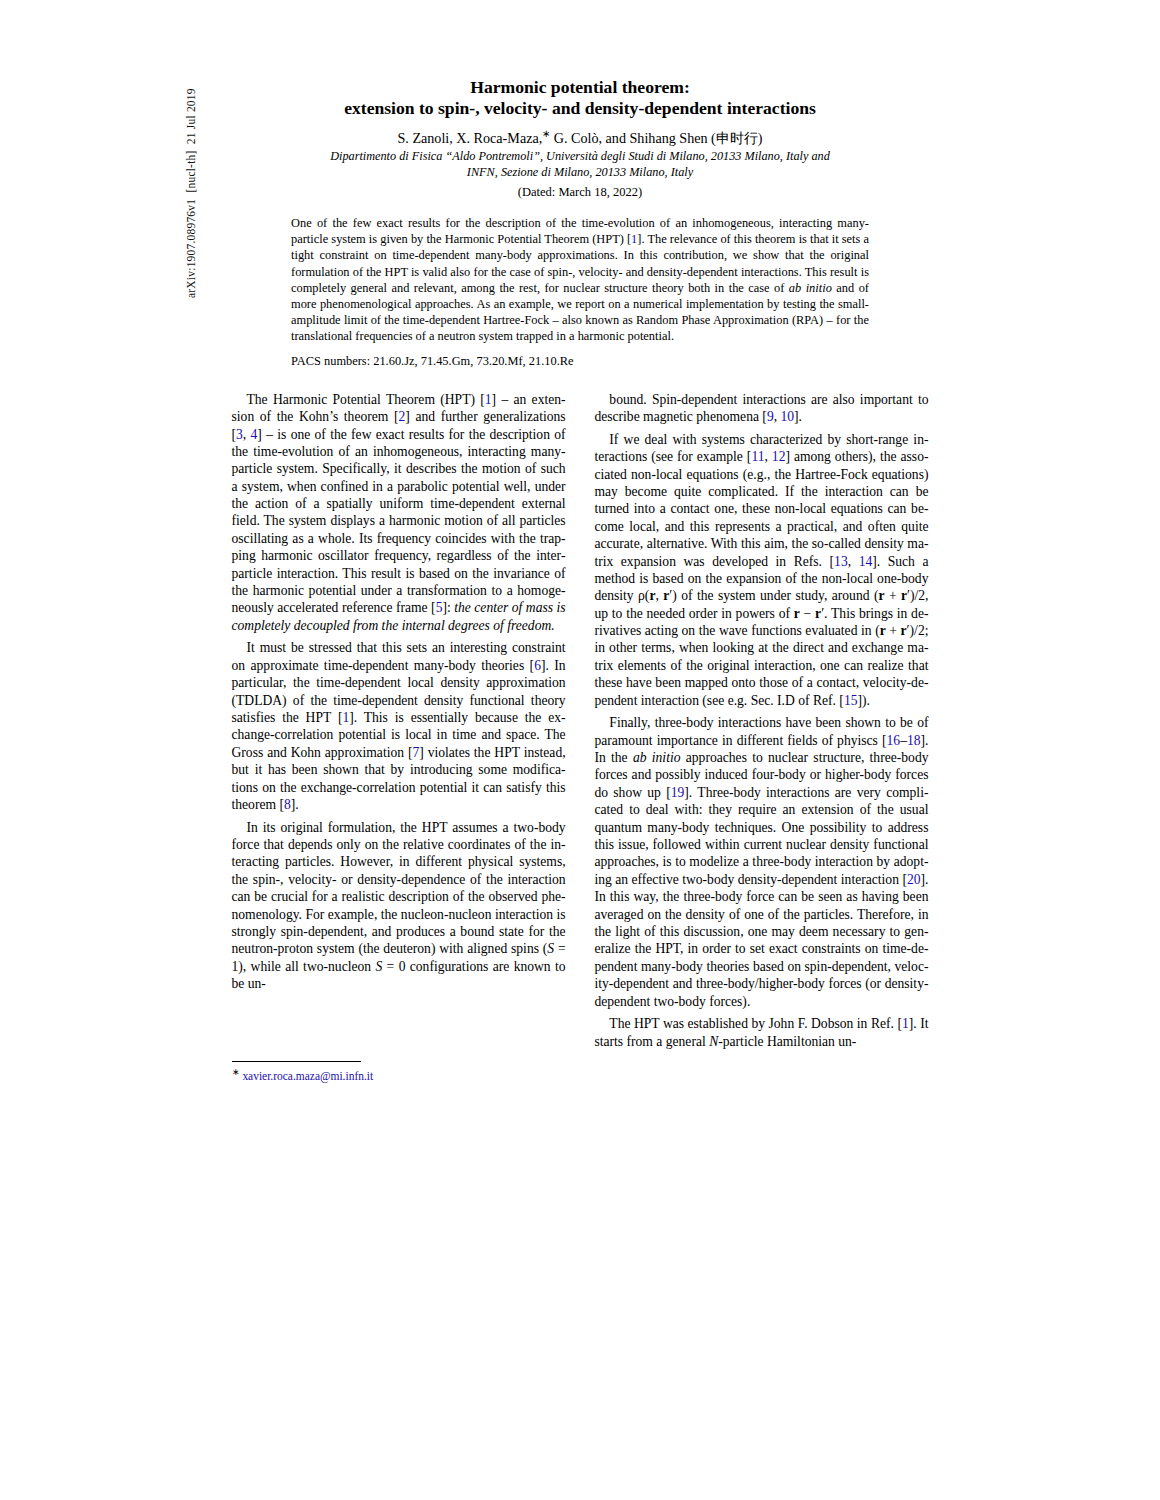arXiv:1907.08976v1 [nucl-th] 21 Jul 2019
Harmonic potential theorem:
extension to spin-, velocity- and density-dependent interactions
S. Zanoli, X. Roca-Maza,∗ G. Colò, and Shihang Shen (申时行)
Dipartimento di Fisica “Aldo Pontremoli”, Università degli Studi di Milano, 20133 Milano, Italy and
INFN, Sezione di Milano, 20133 Milano, Italy
(Dated: March 18, 2022)
One of the few exact results for the description of the time-evolution of an inhomogeneous, interacting many-particle system is given by the Harmonic Potential Theorem (HPT) [1]. The relevance of this theorem is that it sets a tight constraint on time-dependent many-body approximations. In this contribution, we show that the original formulation of the HPT is valid also for the case of spin-, velocity- and density-dependent interactions. This result is completely general and relevant, among the rest, for nuclear structure theory both in the case of ab initio and of more phenomenological approaches. As an example, we report on a numerical implementation by testing the small-amplitude limit of the time-dependent Hartree-Fock – also known as Random Phase Approximation (RPA) – for the translational frequencies of a neutron system trapped in a harmonic potential.
PACS numbers: 21.60.Jz, 71.45.Gm, 73.20.Mf, 21.10.Re
The Harmonic Potential Theorem (HPT) [1] – an extension of the Kohn’s theorem [2] and further generalizations [3, 4] – is one of the few exact results for the description of the time-evolution of an inhomogeneous, interacting many-particle system. Specifically, it describes the motion of such a system, when confined in a parabolic potential well, under the action of a spatially uniform time-dependent external field. The system displays a harmonic motion of all particles oscillating as a whole. Its frequency coincides with the trapping harmonic oscillator frequency, regardless of the interparticle interaction. This result is based on the invariance of the harmonic potential under a transformation to a homogeneously accelerated reference frame [5]: the center of mass is completely decoupled from the internal degrees of freedom.
It must be stressed that this sets an interesting constraint on approximate time-dependent many-body theories [6]. In particular, the time-dependent local density approximation (TDLDA) of the time-dependent density functional theory satisfies the HPT [1]. This is essentially because the exchange-correlation potential is local in time and space. The Gross and Kohn approximation [7] violates the HPT instead, but it has been shown that by introducing some modifications on the exchange-correlation potential it can satisfy this theorem [8].
In its original formulation, the HPT assumes a two-body force that depends only on the relative coordinates of the interacting particles. However, in different physical systems, the spin-, velocity- or density-dependence of the interaction can be crucial for a realistic description of the observed phenomenology. For example, the nucleon-nucleon interaction is strongly spin-dependent, and produces a bound state for the neutron-proton system (the deuteron) with aligned spins (S = 1), while all two-nucleon S = 0 configurations are known to be un-
bound. Spin-dependent interactions are also important to describe magnetic phenomena [9, 10].
If we deal with systems characterized by short-range interactions (see for example [11, 12] among others), the associated non-local equations (e.g., the Hartree-Fock equations) may become quite complicated. If the interaction can be turned into a contact one, these non-local equations can become local, and this represents a practical, and often quite accurate, alternative. With this aim, the so-called density matrix expansion was developed in Refs. [13, 14]. Such a method is based on the expansion of the non-local one-body density ρ(r, r′) of the system under study, around (r + r′)/2, up to the needed order in powers of r − r′. This brings in derivatives acting on the wave functions evaluated in (r + r′)/2; in other terms, when looking at the direct and exchange matrix elements of the original interaction, one can realize that these have been mapped onto those of a contact, velocity-dependent interaction (see e.g. Sec. I.D of Ref. [15]).
Finally, three-body interactions have been shown to be of paramount importance in different fields of phyiscs [16–18]. In the ab initio approaches to nuclear structure, three-body forces and possibly induced four-body or higher-body forces do show up [19]. Three-body interactions are very complicated to deal with: they require an extension of the usual quantum many-body techniques. One possibility to address this issue, followed within current nuclear density functional approaches, is to modelize a three-body interaction by adopting an effective two-body density-dependent interaction [20]. In this way, the three-body force can be seen as having been averaged on the density of one of the particles. Therefore, in the light of this discussion, one may deem necessary to generalize the HPT, in order to set exact constraints on time-dependent many-body theories based on spin-dependent, velocity-dependent and three-body/higher-body forces (or density-dependent two-body forces).
The HPT was established by John F. Dobson in Ref. [1]. It starts from a general N-particle Hamiltonian un-
∗ xavier.roca.maza@mi.infn.it